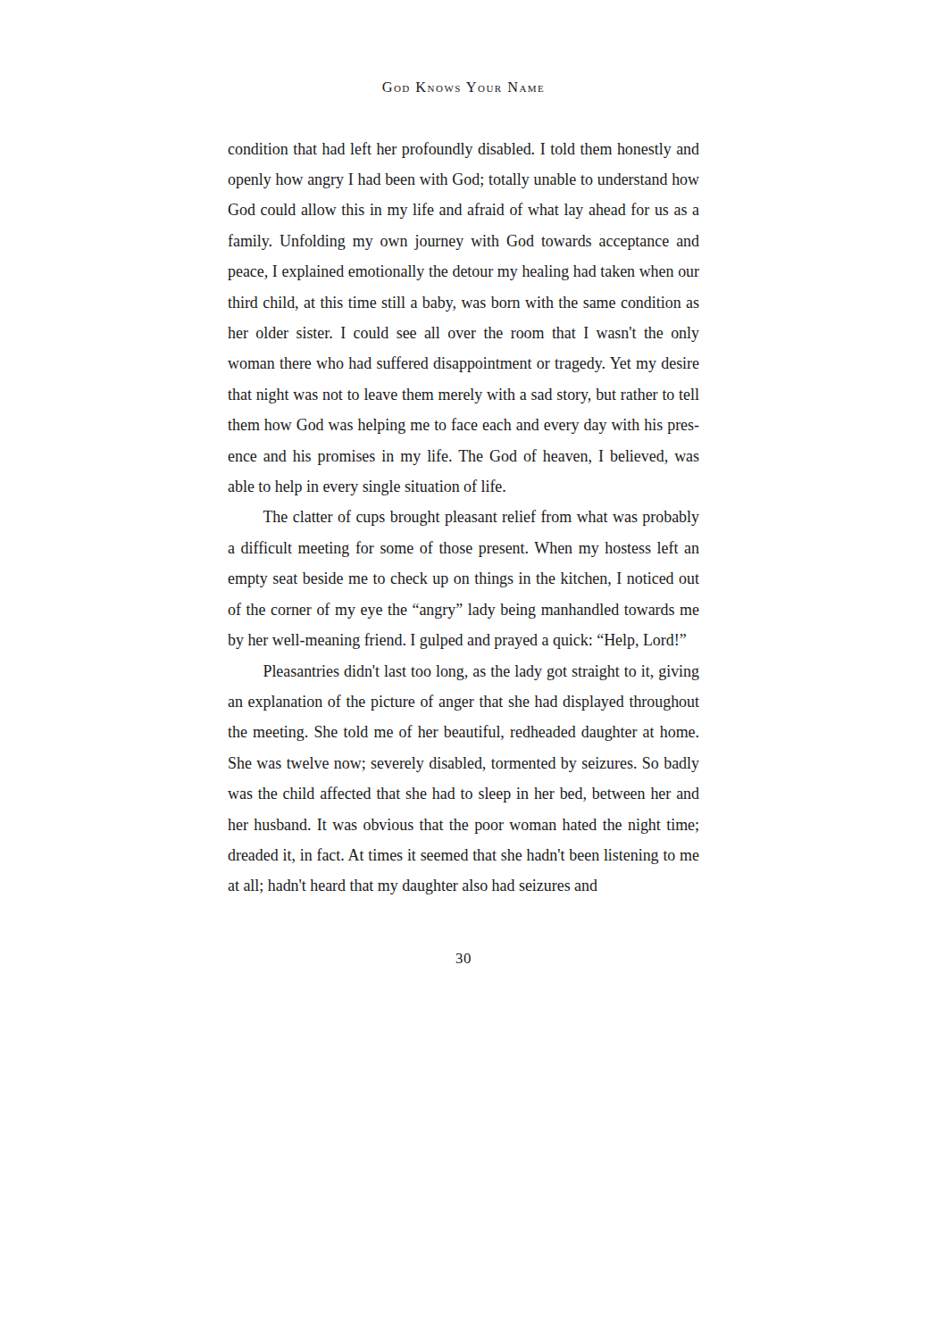God Knows Your Name
condition that had left her profoundly disabled. I told them honestly and openly how angry I had been with God; totally unable to understand how God could allow this in my life and afraid of what lay ahead for us as a family. Unfolding my own journey with God towards acceptance and peace, I explained emotionally the detour my healing had taken when our third child, at this time still a baby, was born with the same condition as her older sister. I could see all over the room that I wasn't the only woman there who had suffered disappointment or tragedy. Yet my desire that night was not to leave them merely with a sad story, but rather to tell them how God was helping me to face each and every day with his presence and his promises in my life. The God of heaven, I believed, was able to help in every single situation of life.
The clatter of cups brought pleasant relief from what was probably a difficult meeting for some of those present. When my hostess left an empty seat beside me to check up on things in the kitchen, I noticed out of the corner of my eye the “angry” lady being manhandled towards me by her well-meaning friend. I gulped and prayed a quick: “Help, Lord!”
Pleasantries didn't last too long, as the lady got straight to it, giving an explanation of the picture of anger that she had displayed throughout the meeting. She told me of her beautiful, redheaded daughter at home. She was twelve now; severely disabled, tormented by seizures. So badly was the child affected that she had to sleep in her bed, between her and her husband. It was obvious that the poor woman hated the night time; dreaded it, in fact. At times it seemed that she hadn't been listening to me at all; hadn't heard that my daughter also had seizures and
30